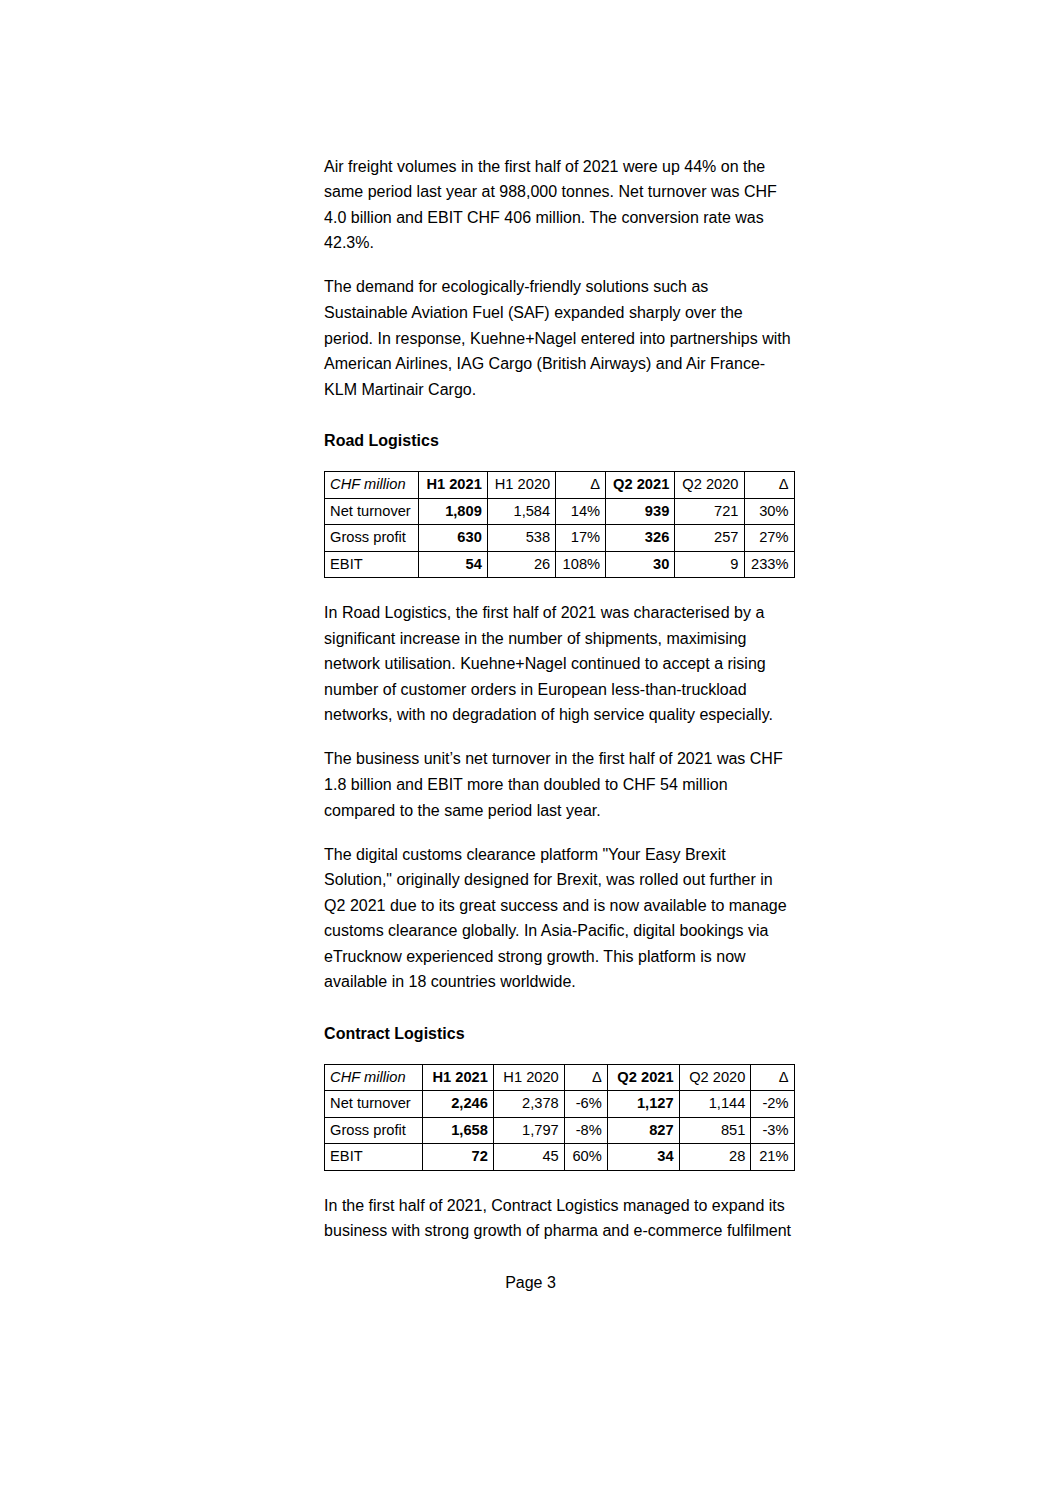Air freight volumes in the first half of 2021 were up 44% on the same period last year at 988,000 tonnes. Net turnover was CHF 4.0 billion and EBIT CHF 406 million. The conversion rate was 42.3%.
The demand for ecologically-friendly solutions such as Sustainable Aviation Fuel (SAF) expanded sharply over the period. In response, Kuehne+Nagel entered into partnerships with American Airlines, IAG Cargo (British Airways) and Air France-KLM Martinair Cargo.
Road Logistics
| CHF million | H1 2021 | H1 2020 | Δ | Q2 2021 | Q2 2020 | Δ |
| --- | --- | --- | --- | --- | --- | --- |
| Net turnover | 1,809 | 1,584 | 14% | 939 | 721 | 30% |
| Gross profit | 630 | 538 | 17% | 326 | 257 | 27% |
| EBIT | 54 | 26 | 108% | 30 | 9 | 233% |
In Road Logistics, the first half of 2021 was characterised by a significant increase in the number of shipments, maximising network utilisation. Kuehne+Nagel continued to accept a rising number of customer orders in European less-than-truckload networks, with no degradation of high service quality especially.
The business unit’s net turnover in the first half of 2021 was CHF 1.8 billion and EBIT more than doubled to CHF 54 million compared to the same period last year.
The digital customs clearance platform "Your Easy Brexit Solution," originally designed for Brexit, was rolled out further in Q2 2021 due to its great success and is now available to manage customs clearance globally. In Asia-Pacific, digital bookings via eTrucknow experienced strong growth. This platform is now available in 18 countries worldwide.
Contract Logistics
| CHF million | H1 2021 | H1 2020 | Δ | Q2 2021 | Q2 2020 | Δ |
| --- | --- | --- | --- | --- | --- | --- |
| Net turnover | 2,246 | 2,378 | -6% | 1,127 | 1,144 | -2% |
| Gross profit | 1,658 | 1,797 | -8% | 827 | 851 | -3% |
| EBIT | 72 | 45 | 60% | 34 | 28 | 21% |
In the first half of 2021, Contract Logistics managed to expand its business with strong growth of pharma and e-commerce fulfilment
Page 3